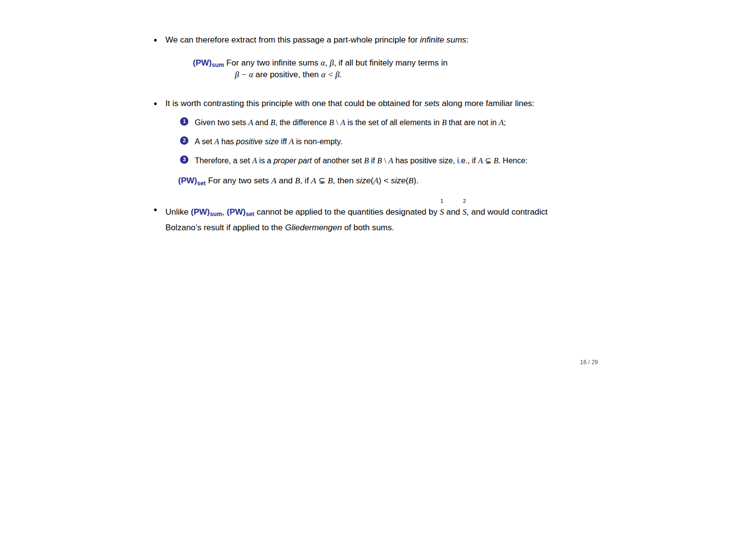We can therefore extract from this passage a part-whole principle for infinite sums:
(PW)sum For any two infinite sums α, β, if all but finitely many terms in β − α are positive, then α < β.
It is worth contrasting this principle with one that could be obtained for sets along more familiar lines:
Given two sets A and B, the difference B \ A is the set of all elements in B that are not in A;
A set A has positive size iff A is non-empty.
Therefore, a set A is a proper part of another set B if B \ A has positive size, i.e., if A ⊊ B. Hence:
(PW)set For any two sets A and B, if A ⊊ B, then size(A) < size(B).
Unlike (PW)sum, (PW)set cannot be applied to the quantities designated by S1 and S2, and would contradict Bolzano’s result if applied to the Gliedermengen of both sums.
16 / 29